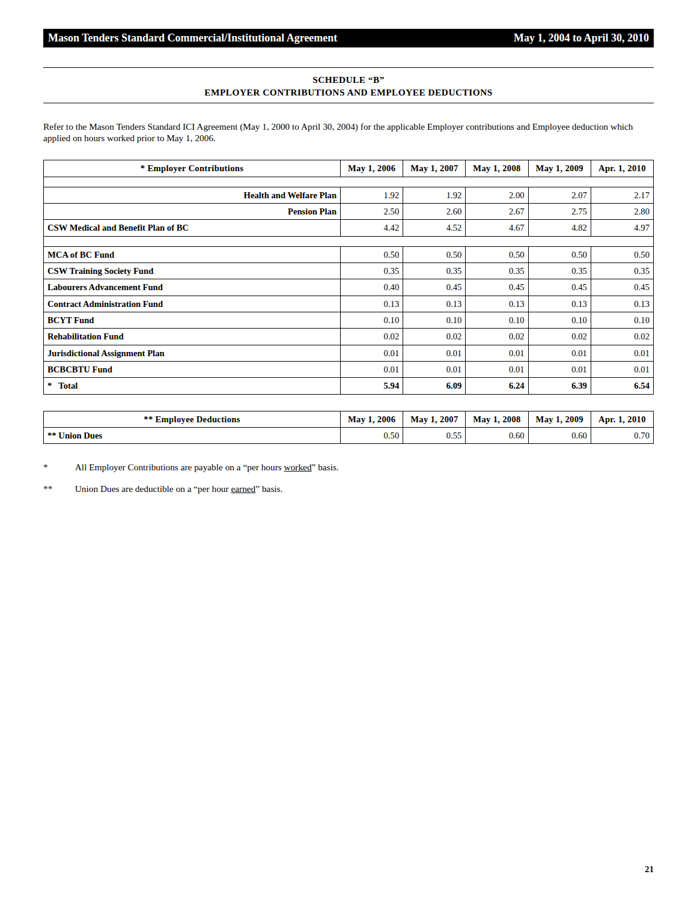Mason Tenders Standard Commercial/Institutional Agreement
May 1, 2004 to April 30, 2010
SCHEDULE “B”
EMPLOYER CONTRIBUTIONS AND EMPLOYEE DEDUCTIONS
Refer to the Mason Tenders Standard ICI Agreement (May 1, 2000 to April 30, 2004) for the applicable Employer contributions and Employee deduction which applied on hours worked prior to May 1, 2006.
| * Employer Contributions | May 1, 2006 | May 1, 2007 | May 1, 2008 | May 1, 2009 | Apr. 1, 2010 |
| --- | --- | --- | --- | --- | --- |
| Health and Welfare Plan | 1.92 | 1.92 | 2.00 | 2.07 | 2.17 |
| Pension Plan | 2.50 | 2.60 | 2.67 | 2.75 | 2.80 |
| CSW Medical and Benefit Plan of BC | 4.42 | 4.52 | 4.67 | 4.82 | 4.97 |
| MCA of BC Fund | 0.50 | 0.50 | 0.50 | 0.50 | 0.50 |
| CSW Training Society Fund | 0.35 | 0.35 | 0.35 | 0.35 | 0.35 |
| Labourers Advancement Fund | 0.40 | 0.45 | 0.45 | 0.45 | 0.45 |
| Contract Administration Fund | 0.13 | 0.13 | 0.13 | 0.13 | 0.13 |
| BCYT Fund | 0.10 | 0.10 | 0.10 | 0.10 | 0.10 |
| Rehabilitation Fund | 0.02 | 0.02 | 0.02 | 0.02 | 0.02 |
| Jurisdictional Assignment Plan | 0.01 | 0.01 | 0.01 | 0.01 | 0.01 |
| BCBCBTU Fund | 0.01 | 0.01 | 0.01 | 0.01 | 0.01 |
| * Total | 5.94 | 6.09 | 6.24 | 6.39 | 6.54 |
| ** Employee Deductions | May 1, 2006 | May 1, 2007 | May 1, 2008 | May 1, 2009 | Apr. 1, 2010 |
| --- | --- | --- | --- | --- | --- |
| ** Union Dues | 0.50 | 0.55 | 0.60 | 0.60 | 0.70 |
*All Employer Contributions are payable on a “per hours worked” basis.
**Union Dues are deductible on a “per hour earned” basis.
21